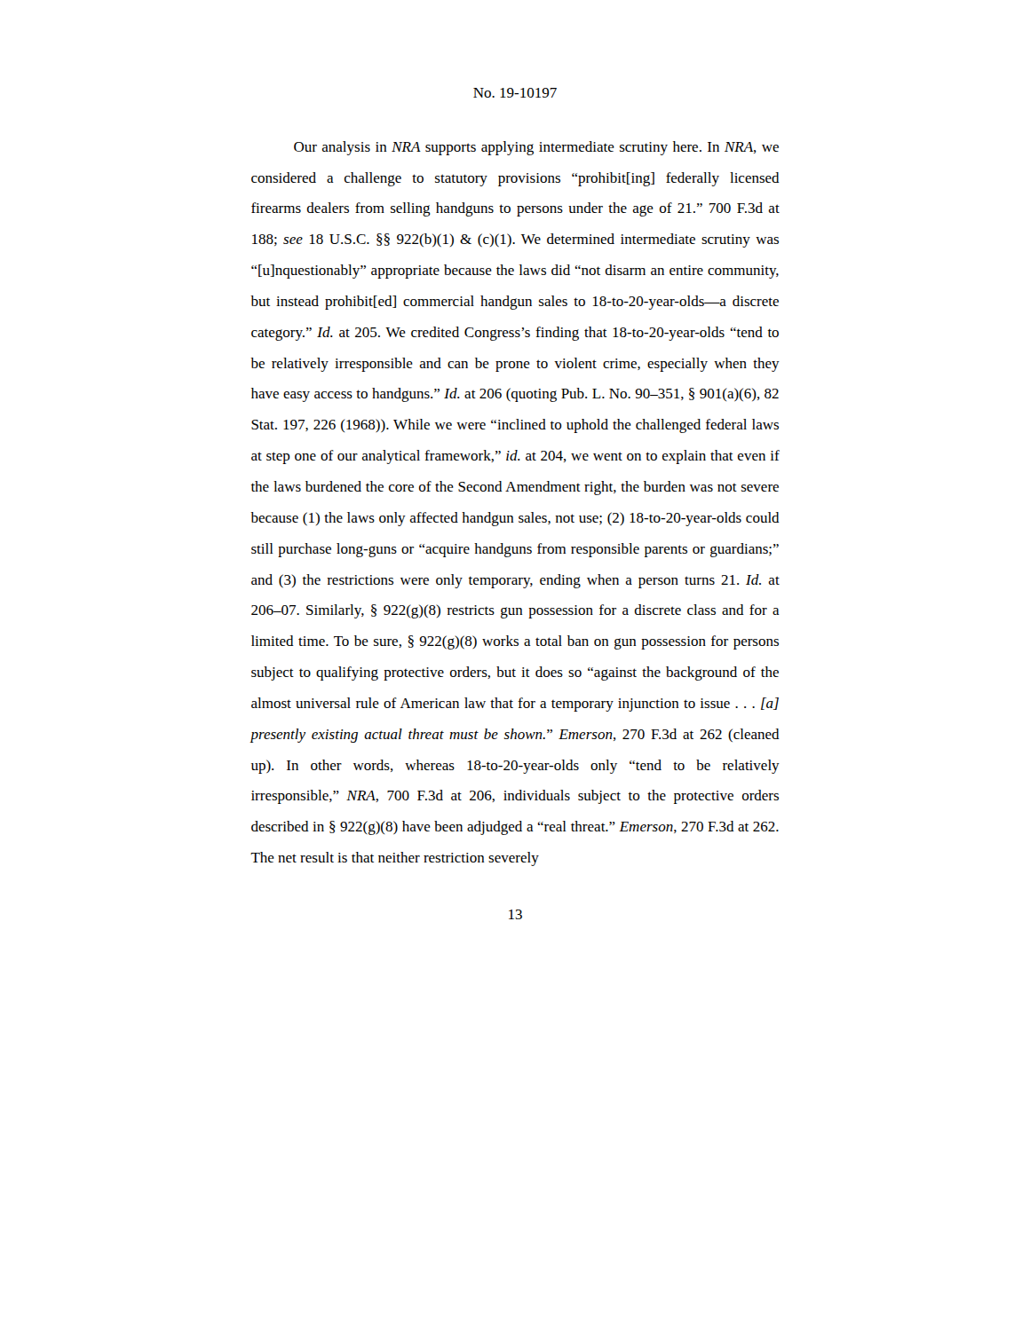No. 19-10197
Our analysis in NRA supports applying intermediate scrutiny here. In NRA, we considered a challenge to statutory provisions “prohibit[ing] federally licensed firearms dealers from selling handguns to persons under the age of 21.” 700 F.3d at 188; see 18 U.S.C. §§ 922(b)(1) & (c)(1). We determined intermediate scrutiny was “[u]nquestionably” appropriate because the laws did “not disarm an entire community, but instead prohibit[ed] commercial handgun sales to 18-to-20-year-olds—a discrete category.” Id. at 205. We credited Congress’s finding that 18-to-20-year-olds “tend to be relatively irresponsible and can be prone to violent crime, especially when they have easy access to handguns.” Id. at 206 (quoting Pub. L. No. 90–351, § 901(a)(6), 82 Stat. 197, 226 (1968)). While we were “inclined to uphold the challenged federal laws at step one of our analytical framework,” id. at 204, we went on to explain that even if the laws burdened the core of the Second Amendment right, the burden was not severe because (1) the laws only affected handgun sales, not use; (2) 18-to-20-year-olds could still purchase long-guns or “acquire handguns from responsible parents or guardians;” and (3) the restrictions were only temporary, ending when a person turns 21. Id. at 206–07. Similarly, § 922(g)(8) restricts gun possession for a discrete class and for a limited time. To be sure, § 922(g)(8) works a total ban on gun possession for persons subject to qualifying protective orders, but it does so “against the background of the almost universal rule of American law that for a temporary injunction to issue . . . [a] presently existing actual threat must be shown.” Emerson, 270 F.3d at 262 (cleaned up). In other words, whereas 18-to-20-year-olds only “tend to be relatively irresponsible,” NRA, 700 F.3d at 206, individuals subject to the protective orders described in § 922(g)(8) have been adjudged a “real threat.” Emerson, 270 F.3d at 262. The net result is that neither restriction severely
13